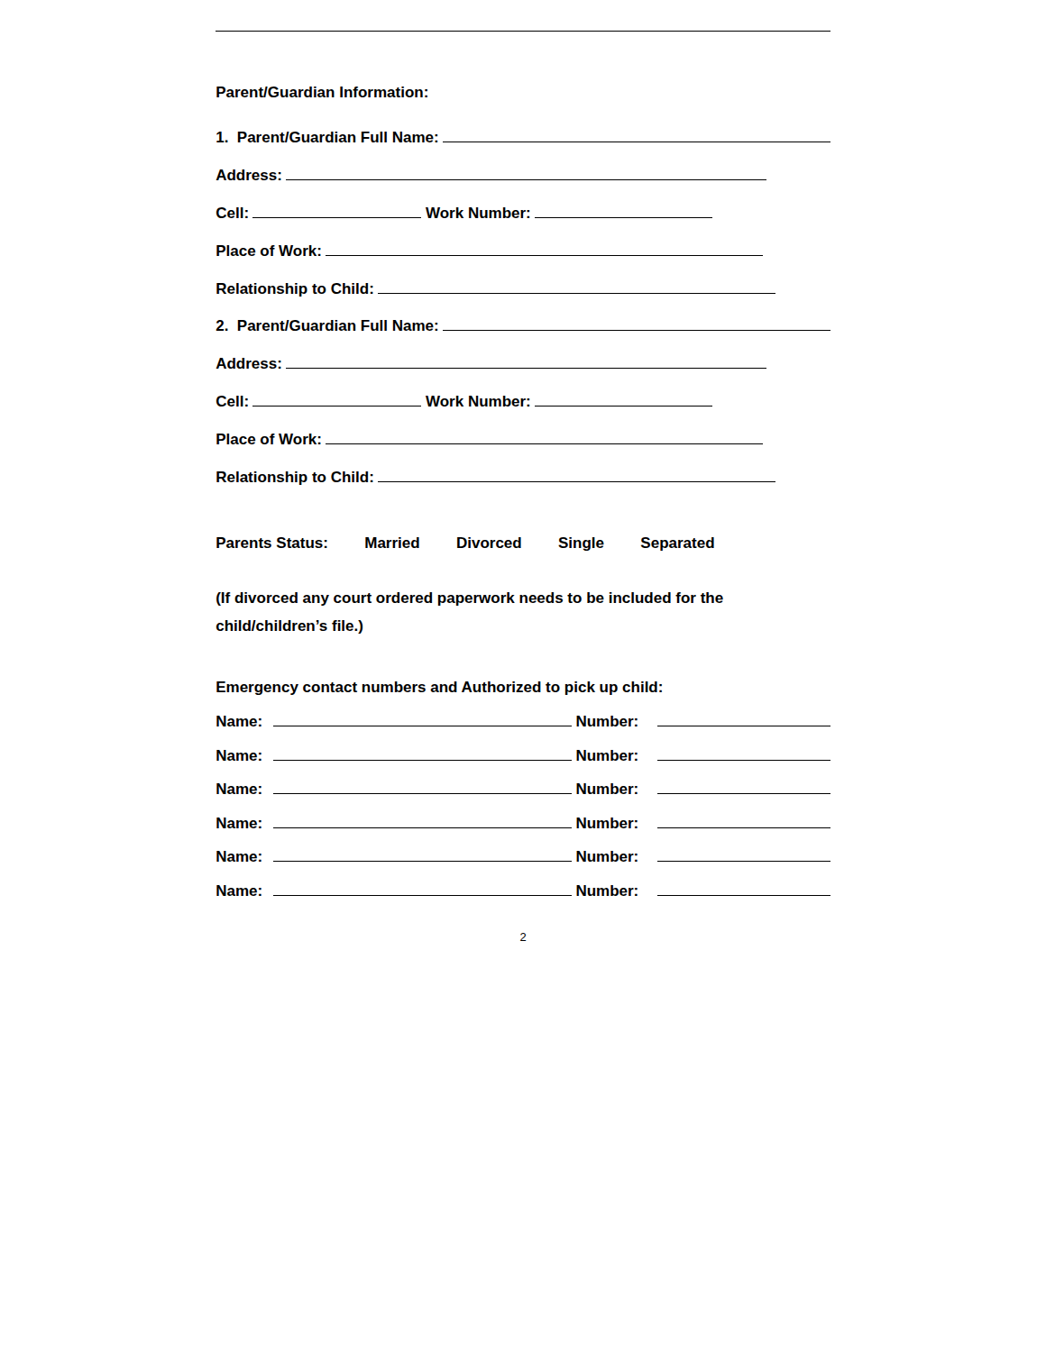Parent/Guardian Information:
1. Parent/Guardian Full Name:
Address:
Cell: Work Number:
Place of Work:
Relationship to Child:
2. Parent/Guardian Full Name:
Address:
Cell: Work Number:
Place of Work:
Relationship to Child:
Parents Status: Married Divorced Single Separated
(If divorced any court ordered paperwork needs to be included for the child/children’s file.)
Emergency contact numbers and Authorized to pick up child:
| Name: | | Number: | |
| Name: | | Number: | |
| Name: | | Number: | |
| Name: | | Number: | |
| Name: | | Number: | |
| Name: | | Number: | |
2